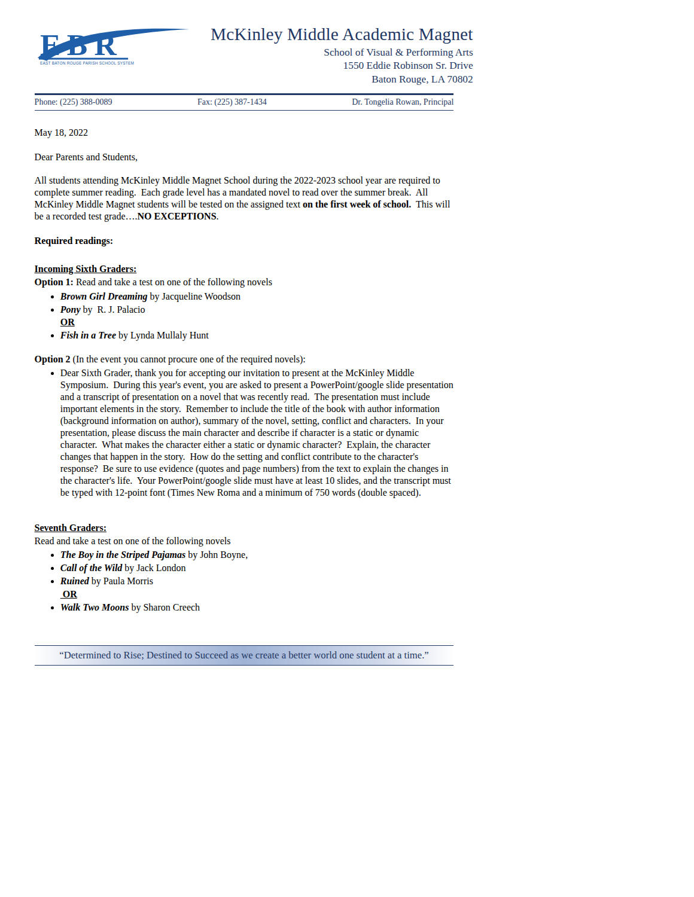E B R EAST BATON ROUGE PARISH SCHOOL SYSTEM
McKinley Middle Academic Magnet
School of Visual & Performing Arts
1550 Eddie Robinson Sr. Drive
Baton Rouge, LA 70802
Phone: (225) 388-0089 Fax: (225) 387-1434 Dr. Tongelia Rowan, Principal
May 18, 2022
Dear Parents and Students,
All students attending McKinley Middle Magnet School during the 2022-2023 school year are required to complete summer reading. Each grade level has a mandated novel to read over the summer break. All McKinley Middle Magnet students will be tested on the assigned text on the first week of school. This will be a recorded test grade….NO EXCEPTIONS.
Required readings:
Incoming Sixth Graders:
Option 1: Read and take a test on one of the following novels
Brown Girl Dreaming by Jacqueline Woodson
Pony by R. J. Palacio
OR
Fish in a Tree by Lynda Mullaly Hunt
Option 2 (In the event you cannot procure one of the required novels):
Dear Sixth Grader, thank you for accepting our invitation to present at the McKinley Middle Symposium. During this year's event, you are asked to present a PowerPoint/google slide presentation and a transcript of presentation on a novel that was recently read. The presentation must include important elements in the story. Remember to include the title of the book with author information (background information on author), summary of the novel, setting, conflict and characters. In your presentation, please discuss the main character and describe if character is a static or dynamic character. What makes the character either a static or dynamic character? Explain, the character changes that happen in the story. How do the setting and conflict contribute to the character's response? Be sure to use evidence (quotes and page numbers) from the text to explain the changes in the character's life. Your PowerPoint/google slide must have at least 10 slides, and the transcript must be typed with 12-point font (Times New Roma and a minimum of 750 words (double spaced).
Seventh Graders:
Read and take a test on one of the following novels
The Boy in the Striped Pajamas by John Boyne,
Call of the Wild by Jack London
Ruined by Paula Morris
OR
Walk Two Moons by Sharon Creech
“Determined to Rise; Destined to Succeed as we create a better world one student at a time.”